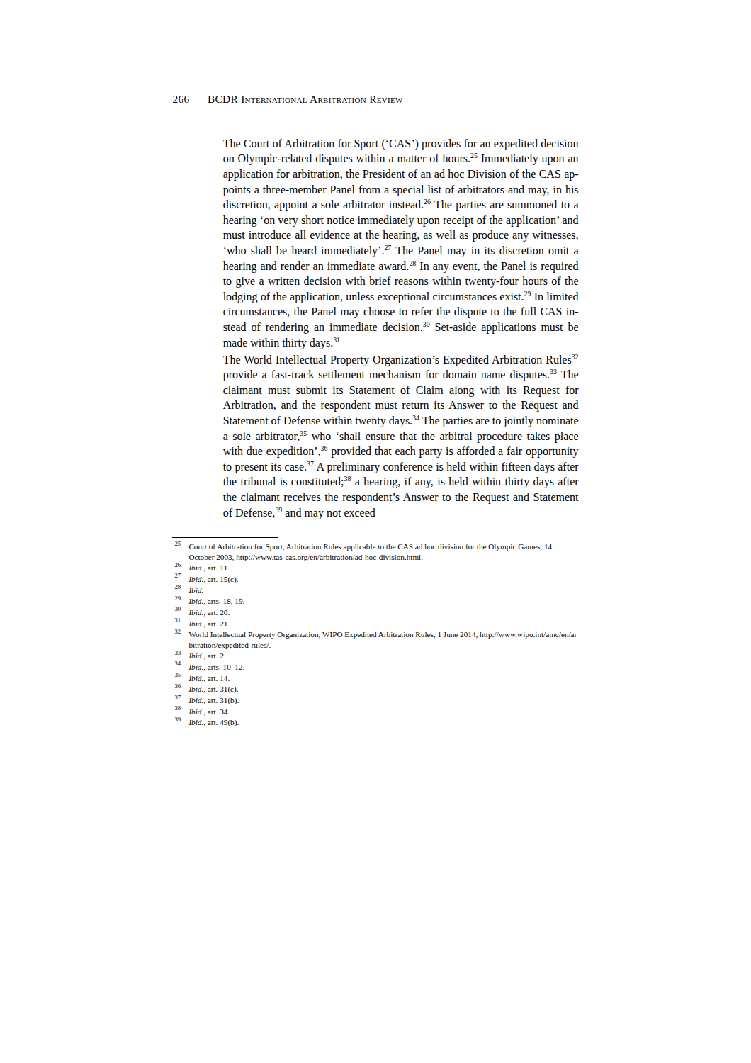266 BCDR International Arbitration Review
The Court of Arbitration for Sport (‘CAS’) provides for an expedited decision on Olympic-related disputes within a matter of hours.25 Immediately upon an application for arbitration, the President of an ad hoc Division of the CAS appoints a three-member Panel from a special list of arbitrators and may, in his discretion, appoint a sole arbitrator instead.26 The parties are summoned to a hearing ‘on very short notice immediately upon receipt of the application’ and must introduce all evidence at the hearing, as well as produce any witnesses, ‘who shall be heard immediately’.27 The Panel may in its discretion omit a hearing and render an immediate award.28 In any event, the Panel is required to give a written decision with brief reasons within twenty-four hours of the lodging of the application, unless exceptional circumstances exist.29 In limited circumstances, the Panel may choose to refer the dispute to the full CAS instead of rendering an immediate decision.30 Set-aside applications must be made within thirty days.31
The World Intellectual Property Organization’s Expedited Arbitration Rules32 provide a fast-track settlement mechanism for domain name disputes.33 The claimant must submit its Statement of Claim along with its Request for Arbitration, and the respondent must return its Answer to the Request and Statement of Defense within twenty days.34 The parties are to jointly nominate a sole arbitrator,35 who ‘shall ensure that the arbitral procedure takes place with due expedition’,36 provided that each party is afforded a fair opportunity to present its case.37 A preliminary conference is held within fifteen days after the tribunal is constituted;38 a hearing, if any, is held within thirty days after the claimant receives the respondent’s Answer to the Request and Statement of Defense,39 and may not exceed
Court of Arbitration for Sport, Arbitration Rules applicable to the CAS ad hoc division for the Olympic Games, 14 October 2003, http://www.tas-cas.org/en/arbitration/ad-hoc-division.html.
Ibid., art. 11.
Ibid., art. 15(c).
Ibid.
Ibid., arts. 18, 19.
Ibid., art. 20.
Ibid., art. 21.
World Intellectual Property Organization, WIPO Expedited Arbitration Rules, 1 June 2014, http://www.wipo.int/amc/en/arbitration/expedited-rules/.
Ibid., art. 2.
Ibid., arts. 10–12.
Ibid., art. 14.
Ibid., art. 31(c).
Ibid., art. 31(b).
Ibid., art. 34.
Ibid., art. 49(b).